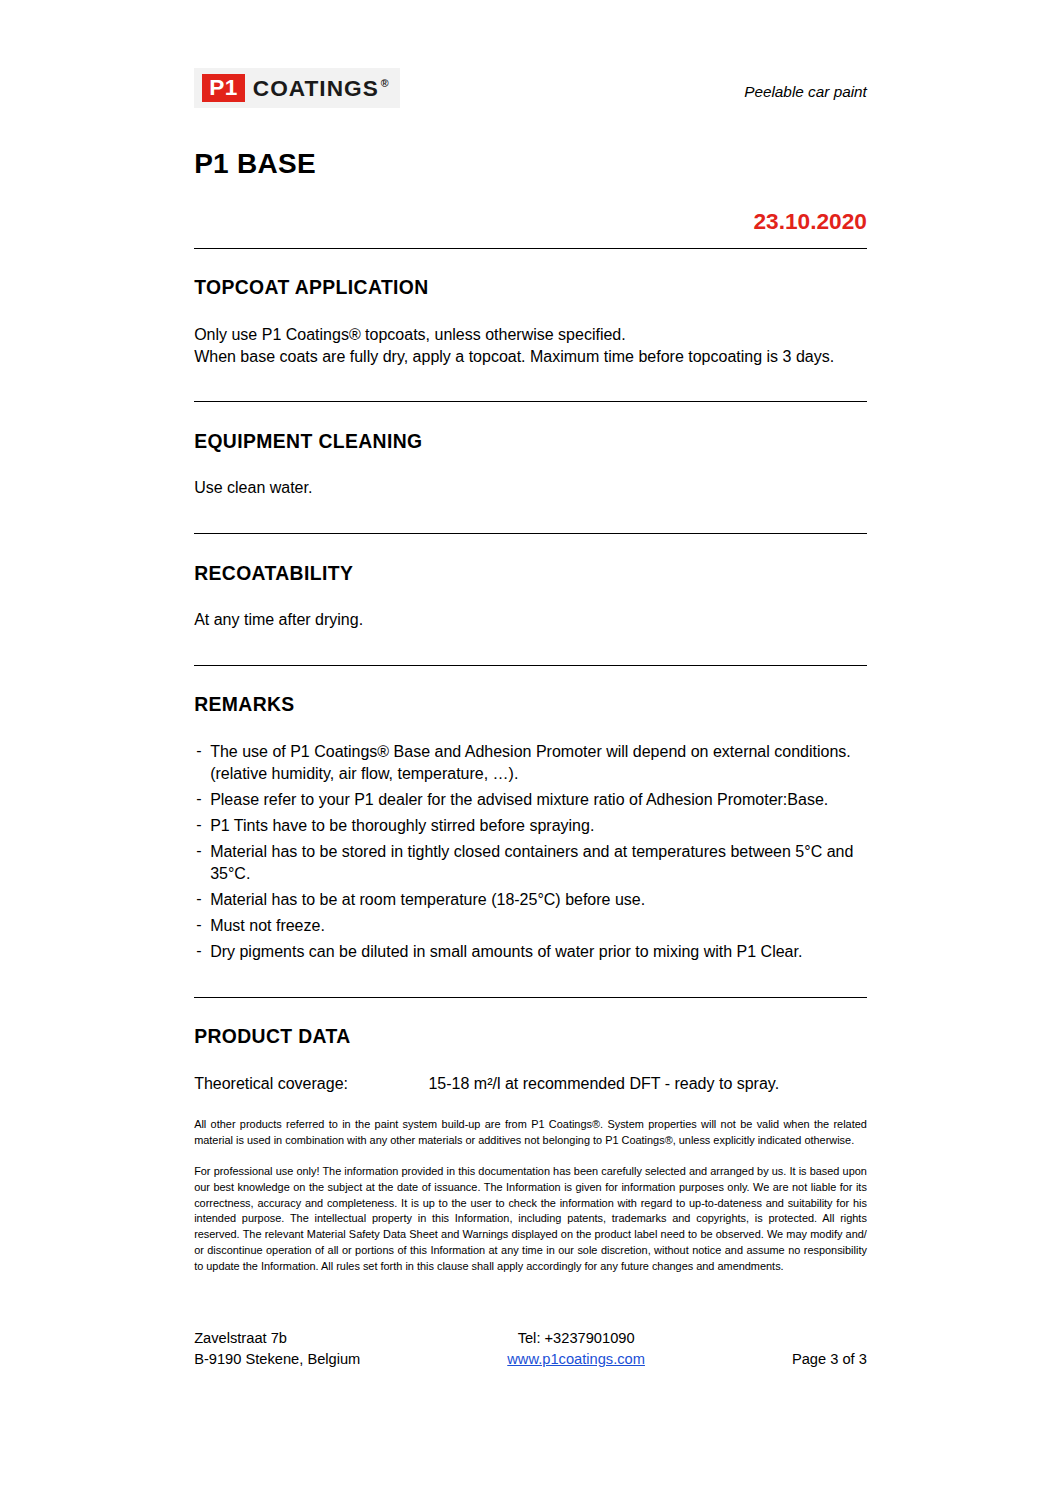P1 COATINGS®
Peelable car paint
P1 BASE
23.10.2020
TOPCOAT APPLICATION
Only use P1 Coatings® topcoats, unless otherwise specified.
When base coats are fully dry, apply a topcoat. Maximum time before topcoating is 3 days.
EQUIPMENT CLEANING
Use clean water.
RECOATABILITY
At any time after drying.
REMARKS
The use of P1 Coatings® Base and Adhesion Promoter will depend on external conditions. (relative humidity, air flow, temperature, …).
Please refer to your P1 dealer for the advised mixture ratio of Adhesion Promoter:Base.
P1 Tints have to be thoroughly stirred before spraying.
Material has to be stored in tightly closed containers and at temperatures between 5°C and 35°C.
Material has to be at room temperature (18-25°C) before use.
Must not freeze.
Dry pigments can be diluted in small amounts of water prior to mixing with P1 Clear.
PRODUCT DATA
Theoretical coverage:
15-18 m²/l at recommended DFT - ready to spray.
All other products referred to in the paint system build-up are from P1 Coatings®. System properties will not be valid when the related material is used in combination with any other materials or additives not belonging to P1 Coatings®, unless explicitly indicated otherwise.
For professional use only! The information provided in this documentation has been carefully selected and arranged by us. It is based upon our best knowledge on the subject at the date of issuance. The Information is given for information purposes only. We are not liable for its correctness, accuracy and completeness. It is up to the user to check the information with regard to up-to-dateness and suitability for his intended purpose. The intellectual property in this Information, including patents, trademarks and copyrights, is protected. All rights reserved. The relevant Material Safety Data Sheet and Warnings displayed on the product label need to be observed. We may modify and/ or discontinue operation of all or portions of this Information at any time in our sole discretion, without notice and assume no responsibility to update the Information. All rules set forth in this clause shall apply accordingly for any future changes and amendments.
Zavelstraat 7b
B-9190 Stekene, Belgium
Tel: +3237901090
www.p1coatings.com
Page 3 of 3